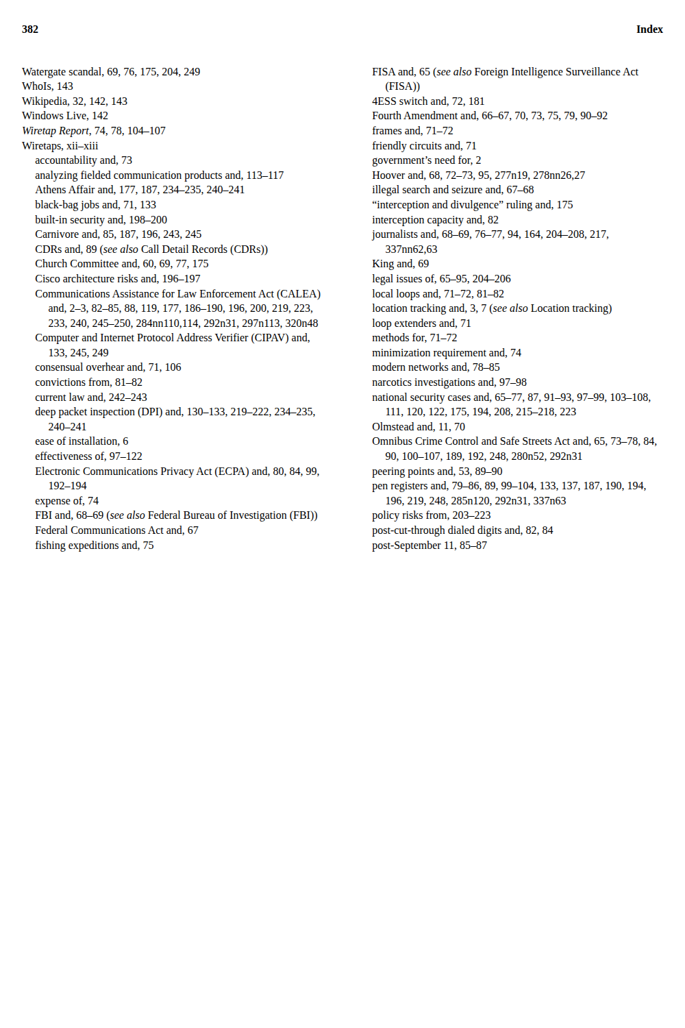382 Index
Watergate scandal, 69, 76, 175, 204, 249
WhoIs, 143
Wikipedia, 32, 142, 143
Windows Live, 142
Wiretap Report, 74, 78, 104–107
Wiretaps, xii–xiii
accountability and, 73
analyzing fielded communication products and, 113–117
Athens Affair and, 177, 187, 234–235, 240–241
black-bag jobs and, 71, 133
built-in security and, 198–200
Carnivore and, 85, 187, 196, 243, 245
CDRs and, 89 (see also Call Detail Records (CDRs))
Church Committee and, 60, 69, 77, 175
Cisco architecture risks and, 196–197
Communications Assistance for Law Enforcement Act (CALEA) and, 2–3, 82–85, 88, 119, 177, 186–190, 196, 200, 219, 223, 233, 240, 245–250, 284nn110,114, 292n31, 297n113, 320n48
Computer and Internet Protocol Address Verifier (CIPAV) and, 133, 245, 249
consensual overhear and, 71, 106
convictions from, 81–82
current law and, 242–243
deep packet inspection (DPI) and, 130–133, 219–222, 234–235, 240–241
ease of installation, 6
effectiveness of, 97–122
Electronic Communications Privacy Act (ECPA) and, 80, 84, 99, 192–194
expense of, 74
FBI and, 68–69 (see also Federal Bureau of Investigation (FBI))
Federal Communications Act and, 67
fishing expeditions and, 75
FISA and, 65 (see also Foreign Intelligence Surveillance Act (FISA))
4ESS switch and, 72, 181
Fourth Amendment and, 66–67, 70, 73, 75, 79, 90–92
frames and, 71–72
friendly circuits and, 71
government’s need for, 2
Hoover and, 68, 72–73, 95, 277n19, 278nn26,27
illegal search and seizure and, 67–68
“interception and divulgence” ruling and, 175
interception capacity and, 82
journalists and, 68–69, 76–77, 94, 164, 204–208, 217, 337nn62,63
King and, 69
legal issues of, 65–95, 204–206
local loops and, 71–72, 81–82
location tracking and, 3, 7 (see also Location tracking)
loop extenders and, 71
methods for, 71–72
minimization requirement and, 74
modern networks and, 78–85
narcotics investigations and, 97–98
national security cases and, 65–77, 87, 91–93, 97–99, 103–108, 111, 120, 122, 175, 194, 208, 215–218, 223
Olmstead and, 11, 70
Omnibus Crime Control and Safe Streets Act and, 65, 73–78, 84, 90, 100–107, 189, 192, 248, 280n52, 292n31
peering points and, 53, 89–90
pen registers and, 79–86, 89, 99–104, 133, 137, 187, 190, 194, 196, 219, 248, 285n120, 292n31, 337n63
policy risks from, 203–223
post-cut-through dialed digits and, 82, 84
post-September 11, 85–87